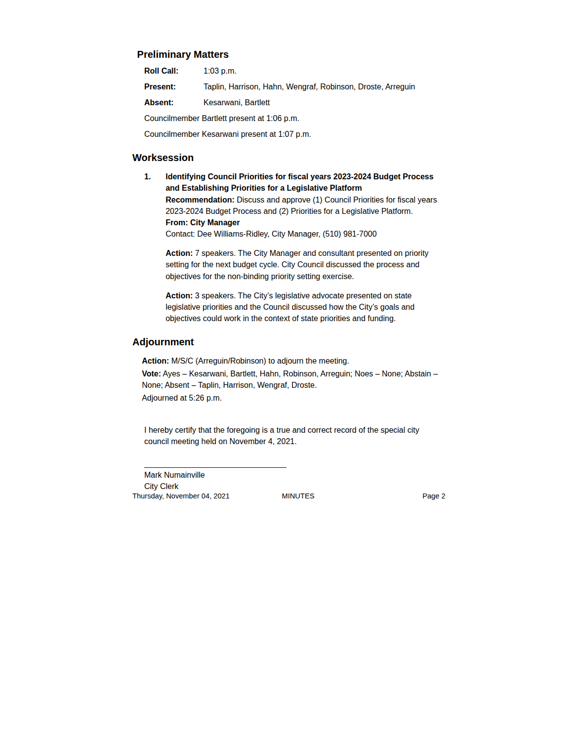Preliminary Matters
Roll Call:
1:03 p.m.
Present:
Taplin, Harrison, Hahn, Wengraf, Robinson, Droste, Arreguin
Absent:
Kesarwani, Bartlett
Councilmember Bartlett present at 1:06 p.m.
Councilmember Kesarwani present at 1:07 p.m.
Worksession
1.
Identifying Council Priorities for fiscal years 2023-2024 Budget Process and Establishing Priorities for a Legislative Platform
Recommendation: Discuss and approve (1) Council Priorities for fiscal years 2023-2024 Budget Process and (2) Priorities for a Legislative Platform.
From: City Manager
Contact: Dee Williams-Ridley, City Manager, (510) 981-7000
Action: 7 speakers. The City Manager and consultant presented on priority setting for the next budget cycle. City Council discussed the process and objectives for the non-binding priority setting exercise.
Action: 3 speakers. The City’s legislative advocate presented on state legislative priorities and the Council discussed how the City’s goals and objectives could work in the context of state priorities and funding.
Adjournment
Action: M/S/C (Arreguin/Robinson) to adjourn the meeting.
Vote: Ayes – Kesarwani, Bartlett, Hahn, Robinson, Arreguin; Noes – None; Abstain – None; Absent – Taplin, Harrison, Wengraf, Droste.
Adjourned at 5:26 p.m.
I hereby certify that the foregoing is a true and correct record of the special city council meeting held on November 4, 2021.
Mark Numainville
City Clerk
Thursday, November 04, 2021
MINUTES
Page 2